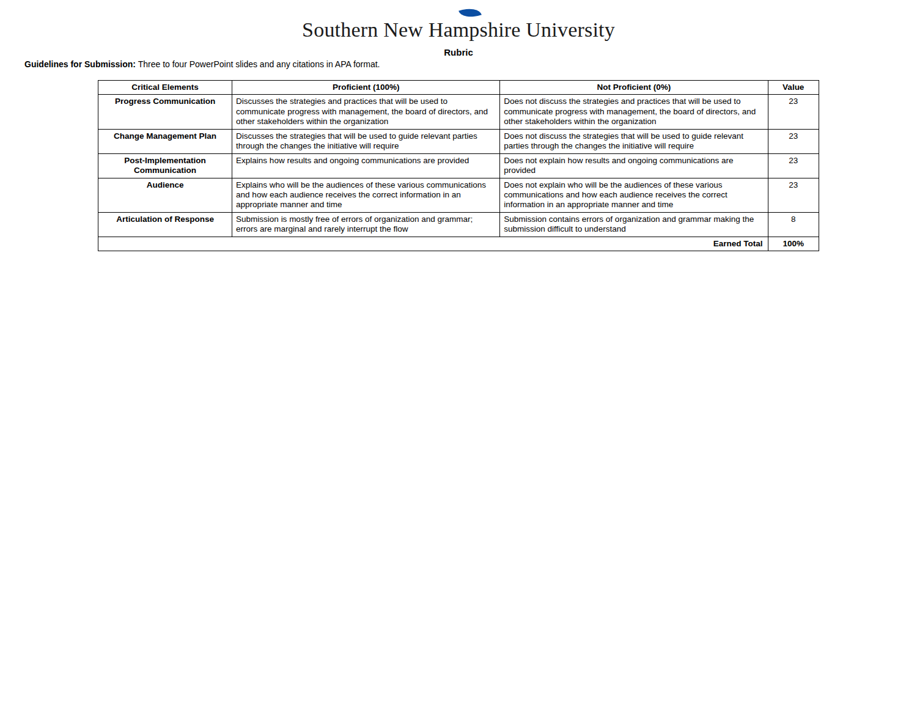Southern New Hampshire University
Rubric
Guidelines for Submission: Three to four PowerPoint slides and any citations in APA format.
| Critical Elements | Proficient (100%) | Not Proficient (0%) | Value |
| --- | --- | --- | --- |
| Progress Communication | Discusses the strategies and practices that will be used to communicate progress with management, the board of directors, and other stakeholders within the organization | Does not discuss the strategies and practices that will be used to communicate progress with management, the board of directors, and other stakeholders within the organization | 23 |
| Change Management Plan | Discusses the strategies that will be used to guide relevant parties through the changes the initiative will require | Does not discuss the strategies that will be used to guide relevant parties through the changes the initiative will require | 23 |
| Post-Implementation Communication | Explains how results and ongoing communications are provided | Does not explain how results and ongoing communications are provided | 23 |
| Audience | Explains who will be the audiences of these various communications and how each audience receives the correct information in an appropriate manner and time | Does not explain who will be the audiences of these various communications and how each audience receives the correct information in an appropriate manner and time | 23 |
| Articulation of Response | Submission is mostly free of errors of organization and grammar; errors are marginal and rarely interrupt the flow | Submission contains errors of organization and grammar making the submission difficult to understand | 8 |
| Earned Total | 100% |